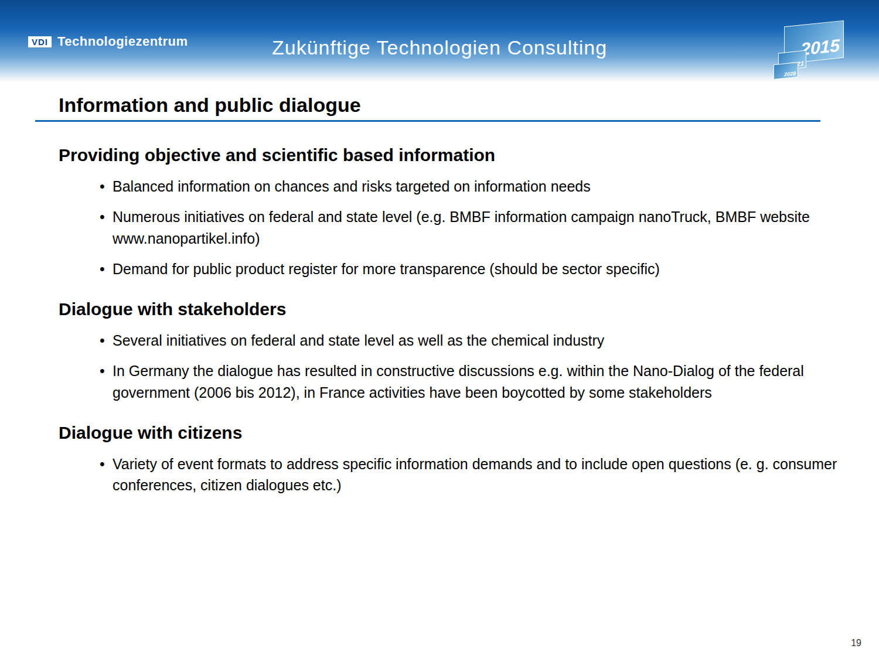VDI
Technologiezentrum
Zukünftige Technologien Consulting
2015
2021
2028
Information and public dialogue
Providing objective and scientific based information
Balanced information on chances and risks targeted on information needs
Numerous initiatives on federal and state level (e.g. BMBF information campaign nanoTruck, BMBF website www.nanopartikel.info)
Demand for public product register for more transparence (should be sector specific)
Dialogue with stakeholders
Several initiatives on federal and state level as well as the chemical industry
In Germany the dialogue has resulted in constructive discussions e.g. within the Nano-Dialog of the federal government (2006 bis 2012), in France activities have been boycotted by some stakeholders
Dialogue with citizens
Variety of event formats to address specific information demands and to include open questions (e. g. consumer conferences, citizen dialogues etc.)
19